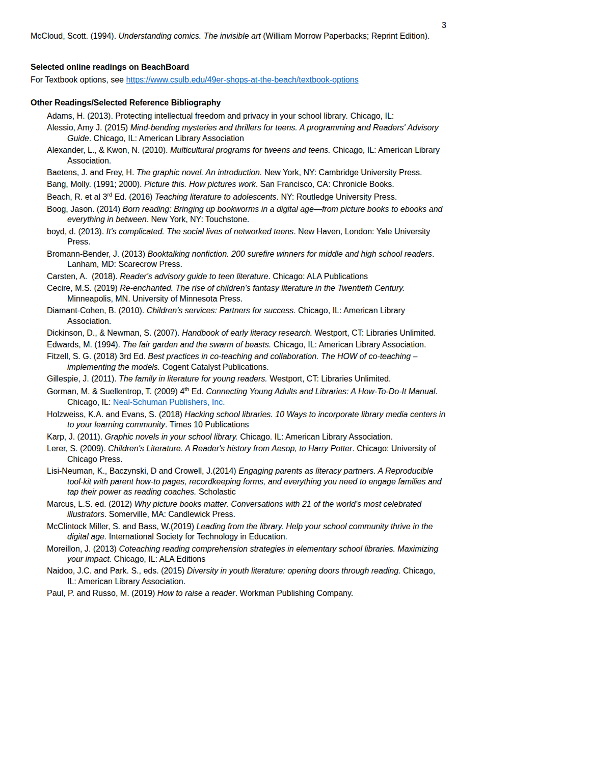3
McCloud, Scott. (1994). Understanding comics. The invisible art (William Morrow Paperbacks; Reprint Edition).
Selected online readings on BeachBoard
For Textbook options, see https://www.csulb.edu/49er-shops-at-the-beach/textbook-options
Other Readings/Selected Reference Bibliography
Adams, H. (2013). Protecting intellectual freedom and privacy in your school library. Chicago, IL:
Alessio, Amy J. (2015) Mind-bending mysteries and thrillers for teens. A programming and Readers' Advisory Guide. Chicago, IL: American Library Association
Alexander, L., & Kwon, N. (2010). Multicultural programs for tweens and teens. Chicago, IL: American Library Association.
Baetens, J. and Frey, H. The graphic novel. An introduction. New York, NY: Cambridge University Press.
Bang, Molly. (1991; 2000). Picture this. How pictures work. San Francisco, CA: Chronicle Books.
Beach, R. et al 3rd Ed. (2016) Teaching literature to adolescents. NY: Routledge University Press.
Boog, Jason. (2014) Born reading: Bringing up bookworms in a digital age—from picture books to ebooks and everything in between. New York, NY: Touchstone.
boyd, d. (2013). It's complicated. The social lives of networked teens. New Haven, London: Yale University Press.
Bromann-Bender, J. (2013) Booktalking nonfiction. 200 surefire winners for middle and high school readers. Lanham, MD: Scarecrow Press.
Carsten, A. (2018). Reader's advisory guide to teen literature. Chicago: ALA Publications
Cecire, M.S. (2019) Re-enchanted. The rise of children's fantasy literature in the Twentieth Century. Minneapolis, MN. University of Minnesota Press.
Diamant-Cohen, B. (2010). Children's services: Partners for success. Chicago, IL: American Library Association.
Dickinson, D., & Newman, S. (2007). Handbook of early literacy research. Westport, CT: Libraries Unlimited.
Edwards, M. (1994). The fair garden and the swarm of beasts. Chicago, IL: American Library Association.
Fitzell, S. G. (2018) 3rd Ed. Best practices in co-teaching and collaboration. The HOW of co-teaching – implementing the models. Cogent Catalyst Publications.
Gillespie, J. (2011). The family in literature for young readers. Westport, CT: Libraries Unlimited.
Gorman, M. & Suellentrop, T. (2009) 4th Ed. Connecting Young Adults and Libraries: A How-To-Do-It Manual. Chicago, IL: Neal-Schuman Publishers, Inc.
Holzweiss, K.A. and Evans, S. (2018) Hacking school libraries. 10 Ways to incorporate library media centers in to your learning community. Times 10 Publications
Karp, J. (2011). Graphic novels in your school library. Chicago. IL: American Library Association.
Lerer, S. (2009). Children's Literature. A Reader's history from Aesop, to Harry Potter. Chicago: University of Chicago Press.
Lisi-Neuman, K., Baczynski, D and Crowell, J.(2014) Engaging parents as literacy partners. A Reproducible tool-kit with parent how-to pages, recordkeeping forms, and everything you need to engage families and tap their power as reading coaches. Scholastic
Marcus, L.S. ed. (2012) Why picture books matter. Conversations with 21 of the world's most celebrated illustrators. Somerville, MA: Candlewick Press.
McClintock Miller, S. and Bass, W.(2019) Leading from the library. Help your school community thrive in the digital age. International Society for Technology in Education.
Moreillon, J. (2013) Coteaching reading comprehension strategies in elementary school libraries. Maximizing your impact. Chicago, IL: ALA Editions
Naidoo, J.C. and Park. S., eds. (2015) Diversity in youth literature: opening doors through reading. Chicago, IL: American Library Association.
Paul, P. and Russo, M. (2019) How to raise a reader. Workman Publishing Company.